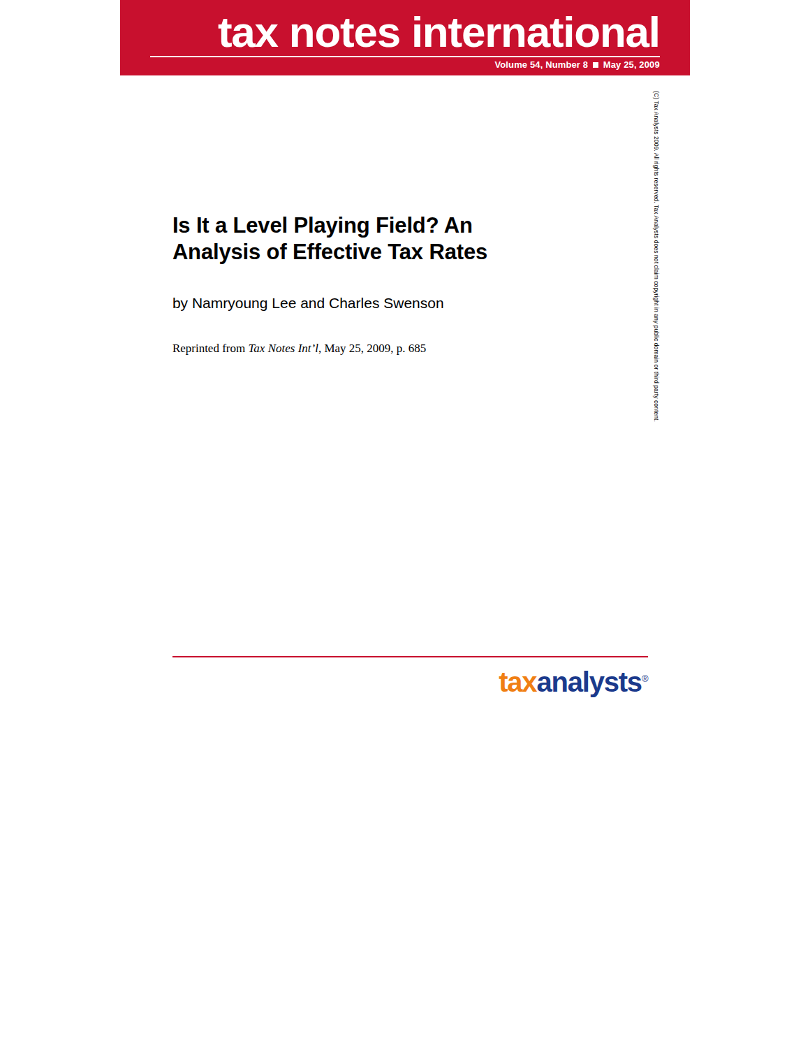tax notes international
Volume 54, Number 8 May 25, 2009
(C) Tax Analysts 2009. All rights reserved. Tax Analysts does not claim copyright in any public domain or third party content.
Is It a Level Playing Field? An
Analysis of Effective Tax Rates
by Namryoung Lee and Charles Swenson
Reprinted from Tax Notes Int’l, May 25, 2009, p. 685
tax analysts®